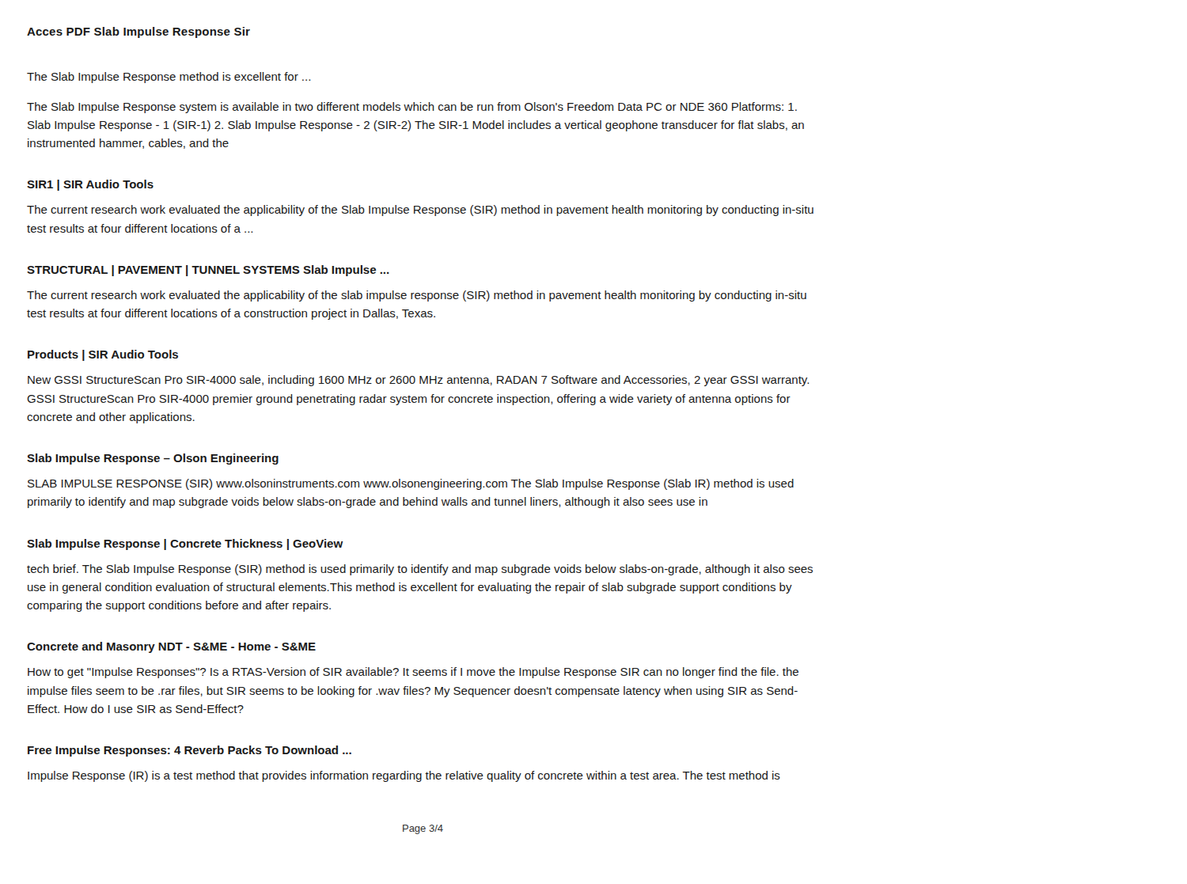Acces PDF Slab Impulse Response Sir
The Slab Impulse Response method is excellent for ...
The Slab Impulse Response system is available in two different models which can be run from Olson's Freedom Data PC or NDE 360 Platforms: 1. Slab Impulse Response - 1 (SIR-1) 2. Slab Impulse Response - 2 (SIR-2) The SIR-1 Model includes a vertical geophone transducer for flat slabs, an instrumented hammer, cables, and the
SIR1 | SIR Audio Tools
The current research work evaluated the applicability of the Slab Impulse Response (SIR) method in pavement health monitoring by conducting in-situ test results at four different locations of a ...
STRUCTURAL | PAVEMENT | TUNNEL SYSTEMS Slab Impulse ...
The current research work evaluated the applicability of the slab impulse response (SIR) method in pavement health monitoring by conducting in-situ test results at four different locations of a construction project in Dallas, Texas.
Products | SIR Audio Tools
New GSSI StructureScan Pro SIR-4000 sale, including 1600 MHz or 2600 MHz antenna, RADAN 7 Software and Accessories, 2 year GSSI warranty. GSSI StructureScan Pro SIR-4000 premier ground penetrating radar system for concrete inspection, offering a wide variety of antenna options for concrete and other applications.
Slab Impulse Response – Olson Engineering
SLAB IMPULSE RESPONSE (SIR) www.olsoninstruments.com www.olsonengineering.com The Slab Impulse Response (Slab IR) method is used primarily to identify and map subgrade voids below slabs-on-grade and behind walls and tunnel liners, although it also sees use in
Slab Impulse Response | Concrete Thickness | GeoView
tech brief. The Slab Impulse Response (SIR) method is used primarily to identify and map subgrade voids below slabs-on-grade, although it also sees use in general condition evaluation of structural elements.This method is excellent for evaluating the repair of slab subgrade support conditions by comparing the support conditions before and after repairs.
Concrete and Masonry NDT - S&ME - Home - S&ME
How to get "Impulse Responses"? Is a RTAS-Version of SIR available? It seems if I move the Impulse Response SIR can no longer find the file. the impulse files seem to be .rar files, but SIR seems to be looking for .wav files? My Sequencer doesn't compensate latency when using SIR as Send-Effect. How do I use SIR as Send-Effect?
Free Impulse Responses: 4 Reverb Packs To Download ...
Impulse Response (IR) is a test method that provides information regarding the relative quality of concrete within a test area. The test method is
Page 3/4